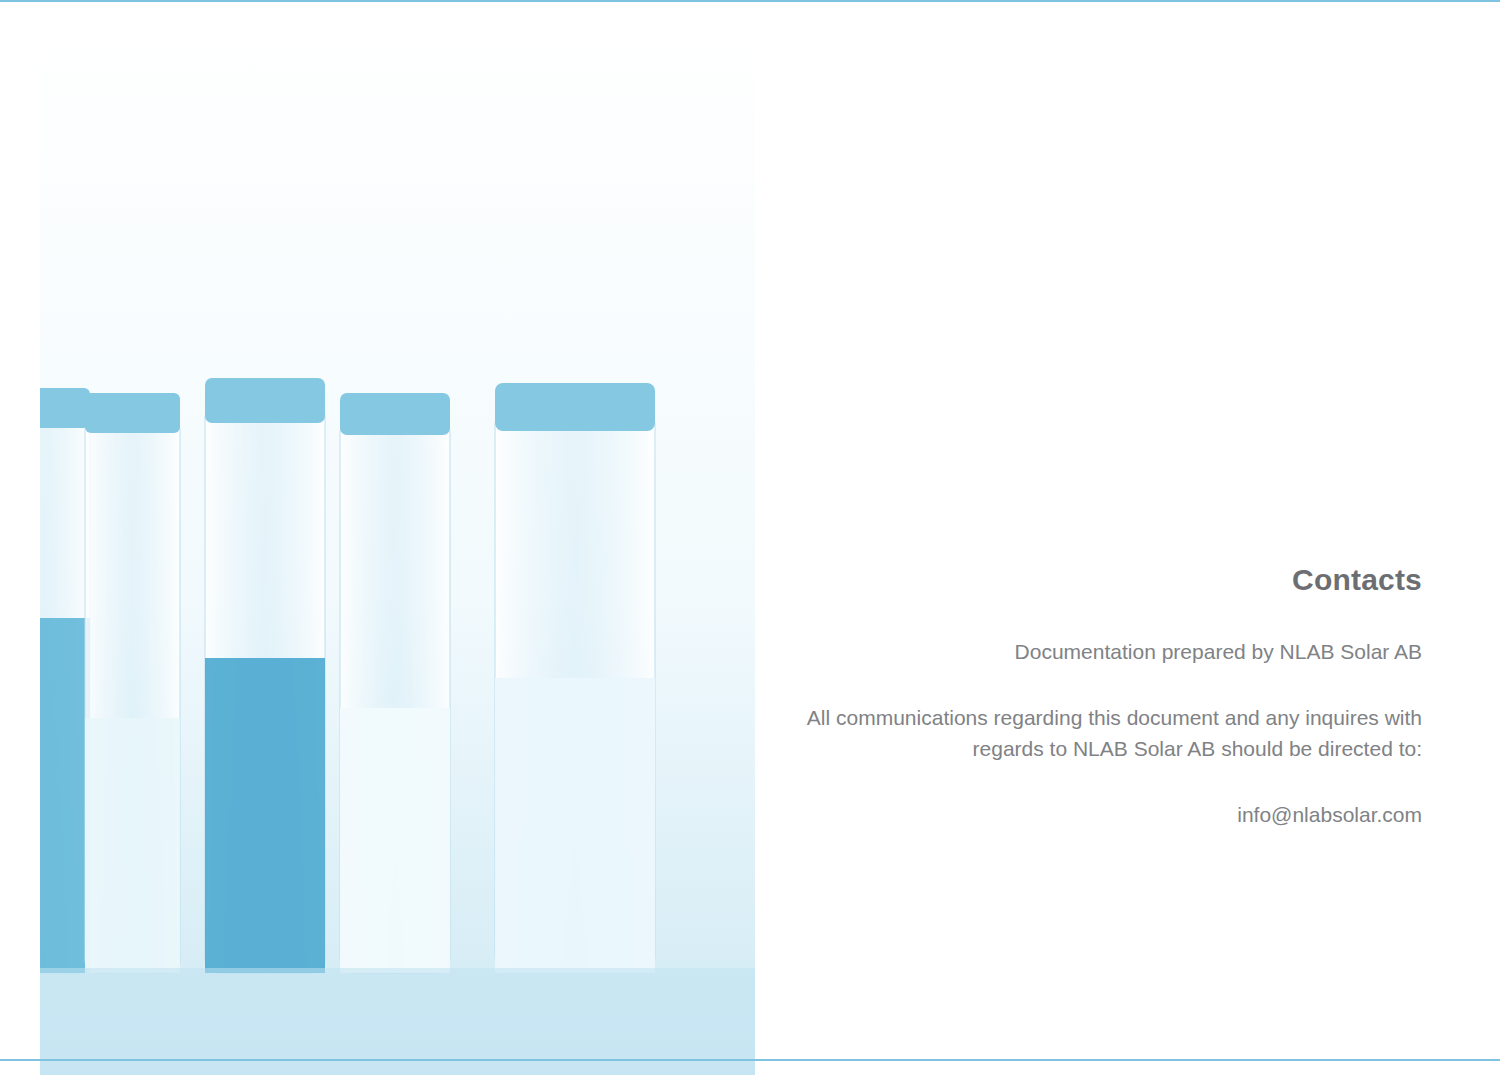Contacts
Documentation prepared by NLAB Solar AB
All communications regarding this document and any inquires with regards to NLAB Solar AB should be directed to:
info@nlabsolar.com